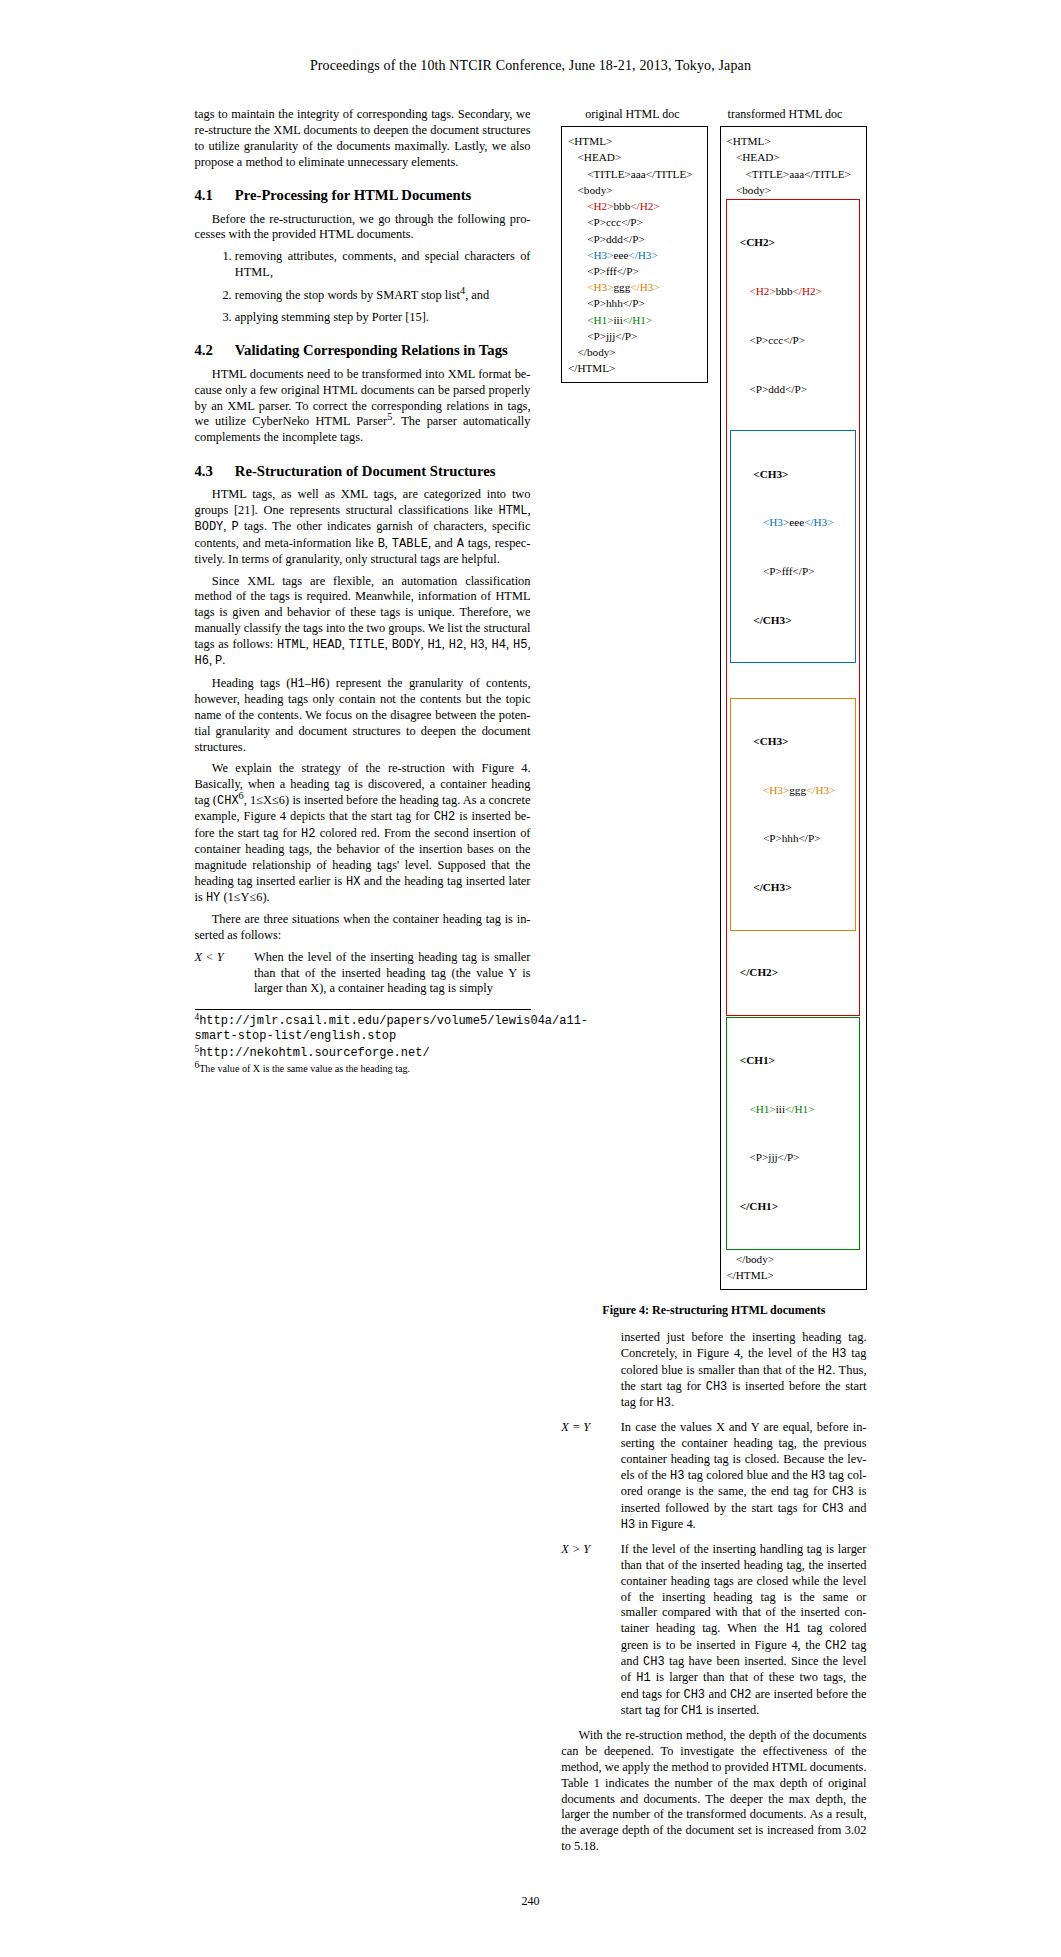Proceedings of the 10th NTCIR Conference, June 18-21, 2013, Tokyo, Japan
tags to maintain the integrity of corresponding tags. Secondary, we re-structure the XML documents to deepen the document structures to utilize granularity of the documents maximally. Lastly, we also propose a method to eliminate unnecessary elements.
4.1 Pre-Processing for HTML Documents
Before the re-structuruction, we go through the following processes with the provided HTML documents.
removing attributes, comments, and special characters of HTML,
removing the stop words by SMART stop list4, and
applying stemming step by Porter [15].
4.2 Validating Corresponding Relations in Tags
HTML documents need to be transformed into XML format because only a few original HTML documents can be parsed properly by an XML parser. To correct the corresponding relations in tags, we utilize CyberNeko HTML Parser5. The parser automatically complements the incomplete tags.
4.3 Re-Structuration of Document Structures
HTML tags, as well as XML tags, are categorized into two groups [21]. One represents structural classifications like HTML, BODY, P tags. The other indicates garnish of characters, specific contents, and meta-information like B, TABLE, and A tags, respectively. In terms of granularity, only structural tags are helpful.
Since XML tags are flexible, an automation classification method of the tags is required. Meanwhile, information of HTML tags is given and behavior of these tags is unique. Therefore, we manually classify the tags into the two groups. We list the structural tags as follows: HTML, HEAD, TITLE, BODY, H1, H2, H3, H4, H5, H6, P.
Heading tags (H1–H6) represent the granularity of contents, however, heading tags only contain not the contents but the topic name of the contents. We focus on the disagree between the potential granularity and document structures to deepen the document structures.
We explain the strategy of the re-struction with Figure 4. Basically, when a heading tag is discovered, a container heading tag (CHX6, 1≤X≤6) is inserted before the heading tag. As a concrete example, Figure 4 depicts that the start tag for CH2 is inserted before the start tag for H2 colored red. From the second insertion of container heading tags, the behavior of the insertion bases on the magnitude relationship of heading tags' level. Supposed that the heading tag inserted earlier is HX and the heading tag inserted later is HY (1≤Y≤6).
There are three situations when the container heading tag is inserted as follows:
X < Y
When the level of the inserting heading tag is smaller than that of the inserted heading tag (the value Y is larger than X), a container heading tag is simply
4http://jmlr.csail.mit.edu/papers/volume5/lewis04a/a11-smart-stop-list/english.stop
5http://nekohtml.sourceforge.net/
6The value of X is the same value as the heading tag.
original HTML doc transformed HTML doc
<HTML>
<HEAD>
<TITLE>aaa</TITLE>
<body>
<H2>bbb</H2>
<P>ccc</P>
<P>ddd</P>
<H3>eee</H3>
<P>fff</P>
<H3>ggg</H3>
<P>hhh</P>
<H1>iii</H1>
<P>jjj</P>
</body>
</HTML>
<HTML>
<HEAD>
<TITLE>aaa</TITLE>
<body>
<CH2>
<H2>bbb</H2>
<P>ccc</P>
<P>ddd</P>
<CH3>
<H3>eee</H3>
<P>fff</P>
</CH3>
<CH3>
<H3>ggg</H3>
<P>hhh</P>
</CH3>
</CH2>
<CH1>
<H1>iii</H1>
<P>jjj</P>
</CH1>
</body>
</HTML>
Figure 4: Re-structuring HTML documents
inserted just before the inserting heading tag. Concretely, in Figure 4, the level of the H3 tag colored blue is smaller than that of the H2. Thus, the start tag for CH3 is inserted before the start tag for H3.
X = Y
In case the values X and Y are equal, before inserting the container heading tag, the previous container heading tag is closed. Because the levels of the H3 tag colored blue and the H3 tag colored orange is the same, the end tag for CH3 is inserted followed by the start tags for CH3 and H3 in Figure 4.
X > Y
If the level of the inserting handling tag is larger than that of the inserted heading tag, the inserted container heading tags are closed while the level of the inserting heading tag is the same or smaller compared with that of the inserted container heading tag. When the H1 tag colored green is to be inserted in Figure 4, the CH2 tag and CH3 tag have been inserted. Since the level of H1 is larger than that of these two tags, the end tags for CH3 and CH2 are inserted before the start tag for CH1 is inserted.
With the re-struction method, the depth of the documents can be deepened. To investigate the effectiveness of the method, we apply the method to provided HTML documents. Table 1 indicates the number of the max depth of original documents and documents. The deeper the max depth, the larger the number of the transformed documents. As a result, the average depth of the document set is increased from 3.02 to 5.18.
240